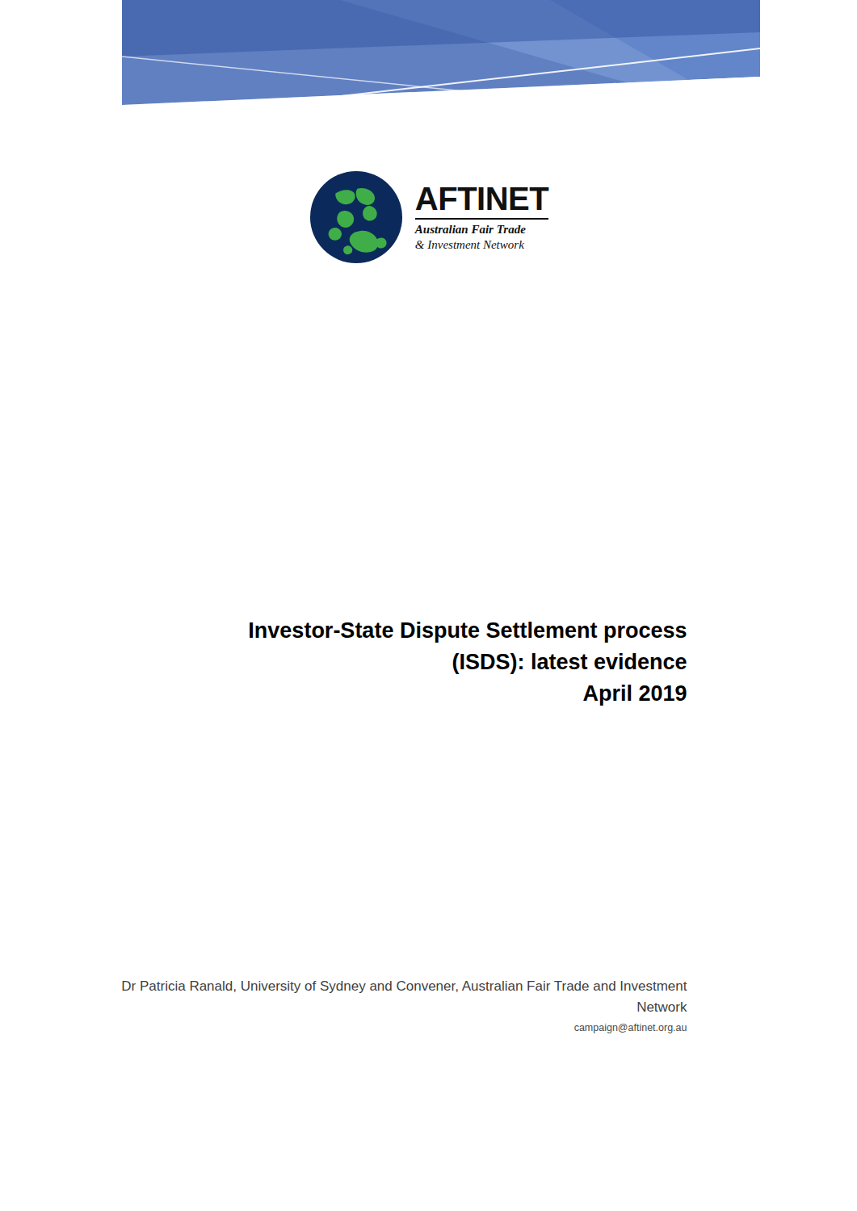AFTINET
Australian Fair Trade
& Investment Network
Investor-State Dispute Settlement process
(ISDS): latest evidence
April 2019
Dr Patricia Ranald, University of Sydney and Convener, Australian Fair Trade and Investment Network
campaign@aftinet.org.au